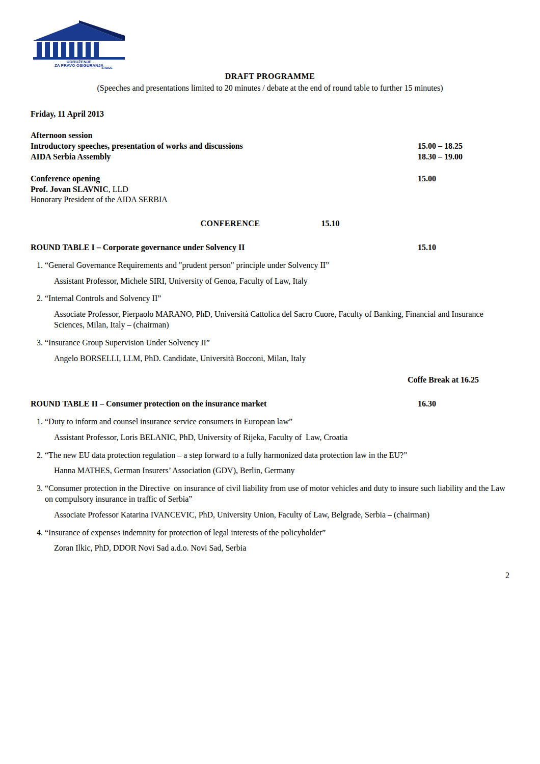UDRUŽENJE ZA PRAVO OSIGURANJA SRBIJE
DRAFT PROGRAMME
(Speeches and presentations limited to 20 minutes / debate at the end of round table to further 15 minutes)
Friday, 11 April 2013
| Afternoon session | |
| Introductory speeches, presentation of works and discussions | 15.00 – 18.25 |
| AIDA Serbia Assembly | 18.30 – 19.00 |
| Conference opening | 15.00 |
| Prof. Jovan SLAVNIC , LLD | |
| Honorary President of the AIDA SERBIA | |
CONFERENCE 15.10
ROUND TABLE I – Corporate governance under Solvency II 15.10
“General Governance Requirements and "prudent person" principle under Solvency II”
Assistant Professor, Michele SIRI, University of Genoa, Faculty of Law, Italy
“Internal Controls and Solvency II”
Associate Professor, Pierpaolo MARANO, PhD, Università Cattolica del Sacro Cuore, Faculty of Banking, Financial and Insurance Sciences, Milan, Italy – (chairman)
“Insurance Group Supervision Under Solvency II”
Angelo BORSELLI, LLM, PhD. Candidate, Università Bocconi, Milan, Italy
Coffe Break at 16.25
ROUND TABLE II – Consumer protection on the insurance market 16.30
“Duty to inform and counsel insurance service consumers in European law”
Assistant Professor, Loris BELANIC, PhD, University of Rijeka, Faculty of Law, Croatia
“The new EU data protection regulation – a step forward to a fully harmonized data protection law in the EU?”
Hanna MATHES, German Insurers’ Association (GDV), Berlin, Germany
“Consumer protection in the Directive on insurance of civil liability from use of motor vehicles and duty to insure such liability and the Law on compulsory insurance in traffic of Serbia”
Associate Professor Katarina IVANCEVIC, PhD, University Union, Faculty of Law, Belgrade, Serbia – (chairman)
“Insurance of expenses indemnity for protection of legal interests of the policyholder”
Zoran Ilkic, PhD, DDOR Novi Sad a.d.o. Novi Sad, Serbia
2